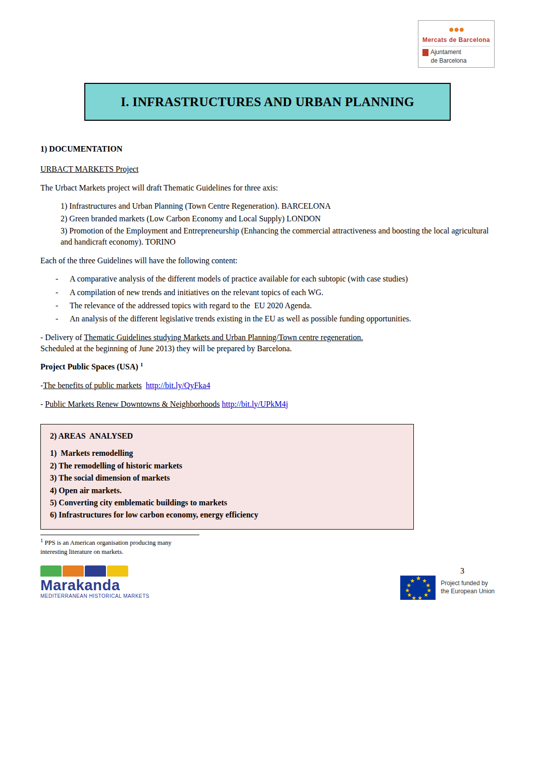●●●
Mercats de Barcelona
Ajuntament
de Barcelona
I. INFRASTRUCTURES AND URBAN PLANNING
1) DOCUMENTATION
URBACT MARKETS Project
The Urbact Markets project will draft Thematic Guidelines for three axis:
1) Infrastructures and Urban Planning (Town Centre Regeneration). BARCELONA
2) Green branded markets (Low Carbon Economy and Local Supply) LONDON
3) Promotion of the Employment and Entrepreneurship (Enhancing the commercial attractiveness and boosting the local agricultural and handicraft economy). TORINO
Each of the three Guidelines will have the following content:
A comparative analysis of the different models of practice available for each subtopic (with case studies)
A compilation of new trends and initiatives on the relevant topics of each WG.
The relevance of the addressed topics with regard to the EU 2020 Agenda.
An analysis of the different legislative trends existing in the EU as well as possible funding opportunities.
- Delivery of Thematic Guidelines studying Markets and Urban Planning/Town centre regeneration.
Scheduled at the beginning of June 2013) they will be prepared by Barcelona.
Project Public Spaces (USA) 1
-The benefits of public markets http://bit.ly/QyFka4
- Public Markets Renew Downtowns & Neighborhoods http://bit.ly/UPkM4j
2) AREAS ANALYSED
1) Markets remodelling
2) The remodelling of historic markets
3) The social dimension of markets
4) Open air markets.
5) Converting city emblematic buildings to markets
6) Infrastructures for low carbon economy, energy efficiency
1 PPS is an American organisation producing many interesting literature on markets.
3
Marakanda
Mediterranean Historical Markets
★ ★ ★ ★ ★ ★ ★ ★ ★ ★ ★ ★
Project funded by
the European Union